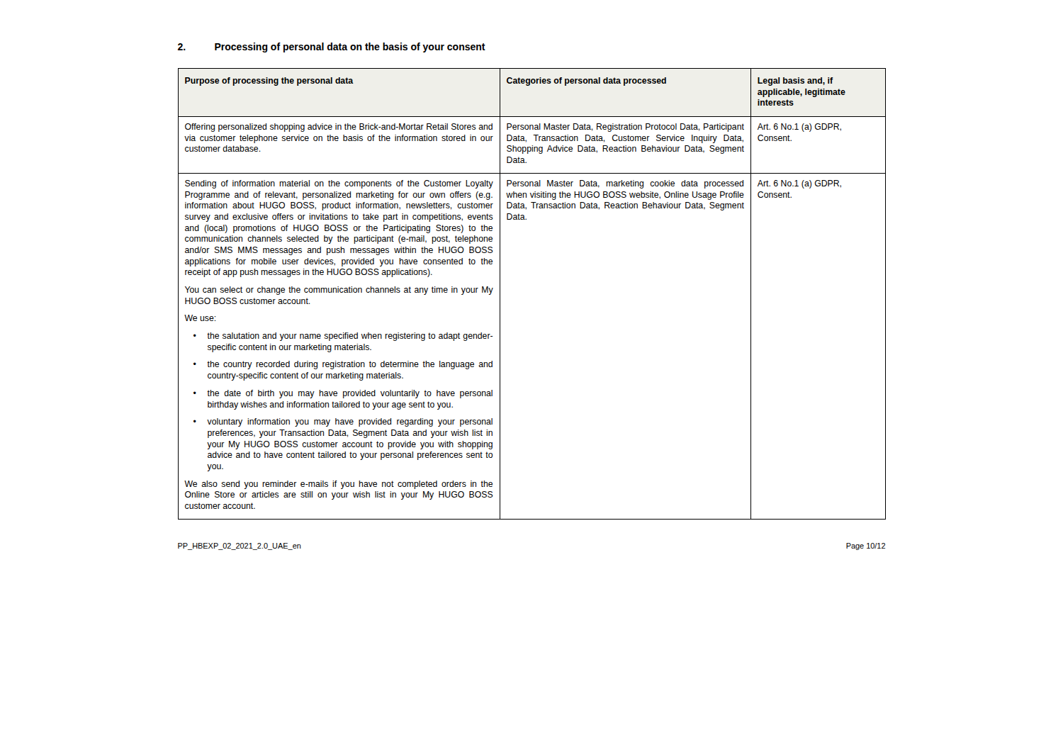2. Processing of personal data on the basis of your consent
| Purpose of processing the personal data | Categories of personal data processed | Legal basis and, if applicable, legitimate interests |
| --- | --- | --- |
| Offering personalized shopping advice in the Brick-and-Mortar Retail Stores and via customer telephone service on the basis of the information stored in our customer database. | Personal Master Data, Registration Protocol Data, Participant Data, Transaction Data, Customer Service Inquiry Data, Shopping Advice Data, Reaction Behaviour Data, Segment Data. | Art. 6 No.1 (a) GDPR, Consent. |
| Sending of information material on the components of the Customer Loyalty Programme and of relevant, personalized marketing for our own offers (e.g. information about HUGO BOSS, product information, newsletters, customer survey and exclusive offers or invitations to take part in competitions, events and (local) promotions of HUGO BOSS or the Participating Stores) to the communication channels selected by the participant (e-mail, post, telephone and/or SMS MMS messages and push messages within the HUGO BOSS applications for mobile user devices, provided you have consented to the receipt of app push messages in the HUGO BOSS applications). You can select or change the communication channels at any time in your My HUGO BOSS customer account. We use: the salutation and your name specified when registering to adapt gender-specific content in our marketing materials. the country recorded during registration to determine the language and country-specific content of our marketing materials. the date of birth you may have provided voluntarily to have personal birthday wishes and information tailored to your age sent to you. voluntary information you may have provided regarding your personal preferences, your Transaction Data, Segment Data and your wish list in your My HUGO BOSS customer account to provide you with shopping advice and to have content tailored to your personal preferences sent to you. We also send you reminder e-mails if you have not completed orders in the Online Store or articles are still on your wish list in your My HUGO BOSS customer account. | Personal Master Data, marketing cookie data processed when visiting the HUGO BOSS website, Online Usage Profile Data, Transaction Data, Reaction Behaviour Data, Segment Data. | Art. 6 No.1 (a) GDPR, Consent. |
PP_HBEXP_02_2021_2.0_UAE_en Page 10/12